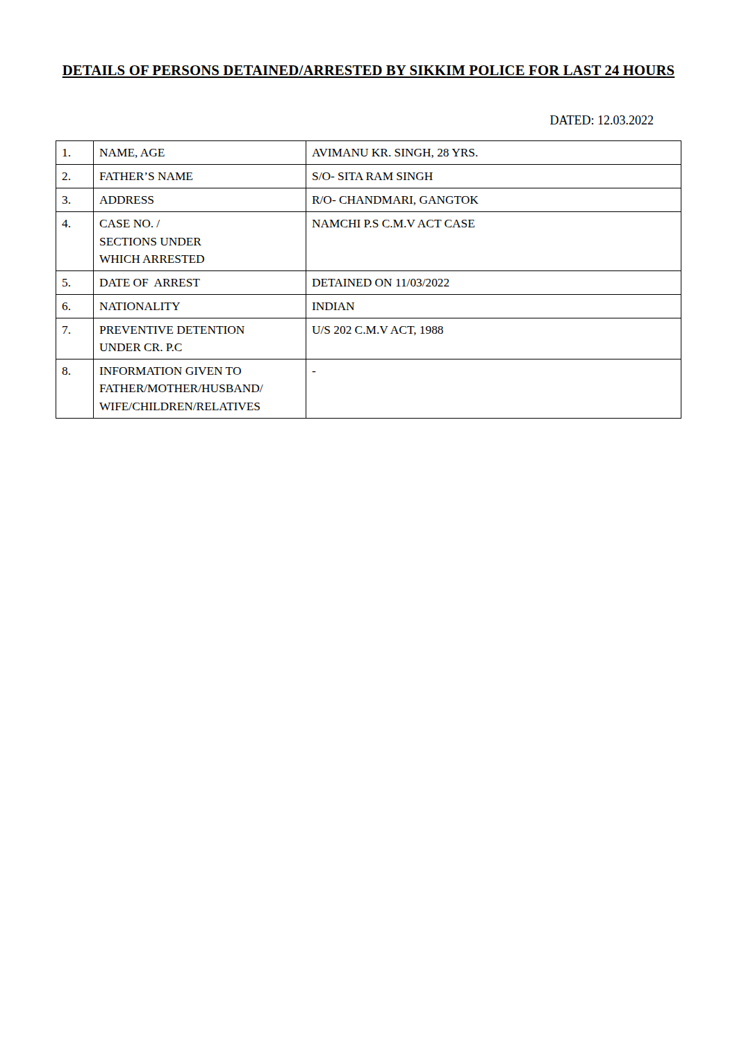DETAILS OF PERSONS DETAINED/ARRESTED BY SIKKIM POLICE FOR LAST 24 HOURS
DATED: 12.03.2022
| 1. | NAME, AGE | AVIMANU KR. SINGH, 28 YRS. |
| 2. | FATHER’S NAME | S/O- SITA RAM SINGH |
| 3. | ADDRESS | R/O- CHANDMARI, GANGTOK |
| 4. | CASE NO. / SECTIONS UNDER WHICH ARRESTED | NAMCHI P.S C.M.V ACT CASE |
| 5. | DATE OF ARREST | DETAINED ON 11/03/2022 |
| 6. | NATIONALITY | INDIAN |
| 7. | PREVENTIVE DETENTION UNDER CR. P.C | U/S 202 C.M.V ACT, 1988 |
| 8. | INFORMATION GIVEN TO FATHER/MOTHER/HUSBAND/ WIFE/CHILDREN/RELATIVES | - |